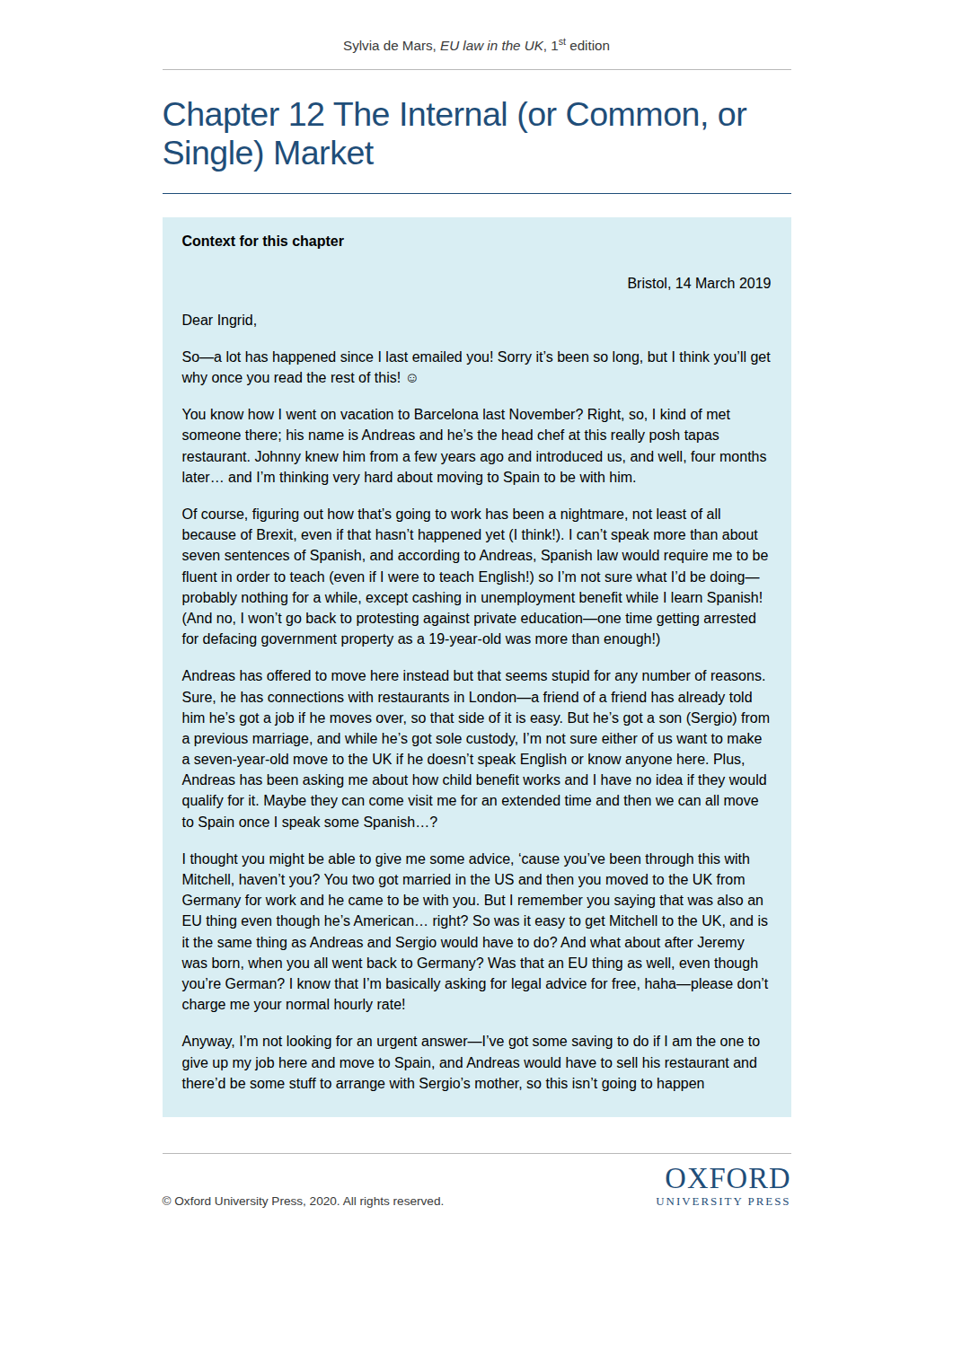Sylvia de Mars, EU law in the UK, 1st edition
Chapter 12 The Internal (or Common, or Single) Market
Context for this chapter
Bristol, 14 March 2019
Dear Ingrid,
So—a lot has happened since I last emailed you! Sorry it’s been so long, but I think you’ll get why once you read the rest of this! ☺
You know how I went on vacation to Barcelona last November? Right, so, I kind of met someone there; his name is Andreas and he’s the head chef at this really posh tapas restaurant. Johnny knew him from a few years ago and introduced us, and well, four months later… and I’m thinking very hard about moving to Spain to be with him.
Of course, figuring out how that’s going to work has been a nightmare, not least of all because of Brexit, even if that hasn’t happened yet (I think!). I can’t speak more than about seven sentences of Spanish, and according to Andreas, Spanish law would require me to be fluent in order to teach (even if I were to teach English!) so I’m not sure what I’d be doing—probably nothing for a while, except cashing in unemployment benefit while I learn Spanish! (And no, I won’t go back to protesting against private education—one time getting arrested for defacing government property as a 19-year-old was more than enough!)
Andreas has offered to move here instead but that seems stupid for any number of reasons. Sure, he has connections with restaurants in London—a friend of a friend has already told him he’s got a job if he moves over, so that side of it is easy. But he’s got a son (Sergio) from a previous marriage, and while he’s got sole custody, I’m not sure either of us want to make a seven-year-old move to the UK if he doesn’t speak English or know anyone here. Plus, Andreas has been asking me about how child benefit works and I have no idea if they would qualify for it. Maybe they can come visit me for an extended time and then we can all move to Spain once I speak some Spanish…?
I thought you might be able to give me some advice, ‘cause you’ve been through this with Mitchell, haven’t you? You two got married in the US and then you moved to the UK from Germany for work and he came to be with you. But I remember you saying that was also an EU thing even though he’s American… right? So was it easy to get Mitchell to the UK, and is it the same thing as Andreas and Sergio would have to do? And what about after Jeremy was born, when you all went back to Germany? Was that an EU thing as well, even though you’re German? I know that I’m basically asking for legal advice for free, haha—please don’t charge me your normal hourly rate!
Anyway, I’m not looking for an urgent answer—I’ve got some saving to do if I am the one to give up my job here and move to Spain, and Andreas would have to sell his restaurant and there’d be some stuff to arrange with Sergio’s mother, so this isn’t going to happen
© Oxford University Press, 2020. All rights reserved.
OXFORD UNIVERSITY PRESS